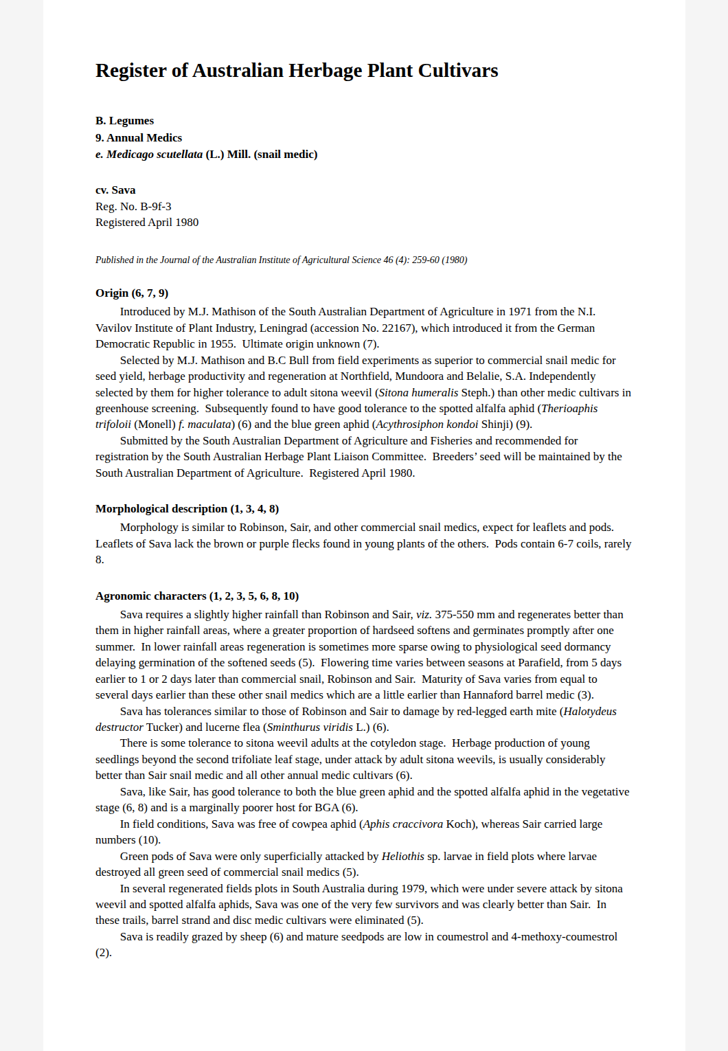Register of Australian Herbage Plant Cultivars
B. Legumes
9. Annual Medics
e. Medicago scutellata (L.) Mill. (snail medic)
cv. Sava
Reg. No. B-9f-3
Registered April 1980
Published in the Journal of the Australian Institute of Agricultural Science 46 (4): 259-60 (1980)
Origin (6, 7, 9)
Introduced by M.J. Mathison of the South Australian Department of Agriculture in 1971 from the N.I. Vavilov Institute of Plant Industry, Leningrad (accession No. 22167), which introduced it from the German Democratic Republic in 1955. Ultimate origin unknown (7).
Selected by M.J. Mathison and B.C Bull from field experiments as superior to commercial snail medic for seed yield, herbage productivity and regeneration at Northfield, Mundoora and Belalie, S.A. Independently selected by them for higher tolerance to adult sitona weevil (Sitona humeralis Steph.) than other medic cultivars in greenhouse screening. Subsequently found to have good tolerance to the spotted alfalfa aphid (Therioaphis trifoloii (Monell) f. maculata) (6) and the blue green aphid (Acythrosiphon kondoi Shinji) (9).
Submitted by the South Australian Department of Agriculture and Fisheries and recommended for registration by the South Australian Herbage Plant Liaison Committee. Breeders’ seed will be maintained by the South Australian Department of Agriculture. Registered April 1980.
Morphological description (1, 3, 4, 8)
Morphology is similar to Robinson, Sair, and other commercial snail medics, expect for leaflets and pods. Leaflets of Sava lack the brown or purple flecks found in young plants of the others. Pods contain 6-7 coils, rarely 8.
Agronomic characters (1, 2, 3, 5, 6, 8, 10)
Sava requires a slightly higher rainfall than Robinson and Sair, viz. 375-550 mm and regenerates better than them in higher rainfall areas, where a greater proportion of hardseed softens and germinates promptly after one summer. In lower rainfall areas regeneration is sometimes more sparse owing to physiological seed dormancy delaying germination of the softened seeds (5). Flowering time varies between seasons at Parafield, from 5 days earlier to 1 or 2 days later than commercial snail, Robinson and Sair. Maturity of Sava varies from equal to several days earlier than these other snail medics which are a little earlier than Hannaford barrel medic (3).
Sava has tolerances similar to those of Robinson and Sair to damage by red-legged earth mite (Halotydeus destructor Tucker) and lucerne flea (Sminthurus viridis L.) (6).
There is some tolerance to sitona weevil adults at the cotyledon stage. Herbage production of young seedlings beyond the second trifoliate leaf stage, under attack by adult sitona weevils, is usually considerably better than Sair snail medic and all other annual medic cultivars (6).
Sava, like Sair, has good tolerance to both the blue green aphid and the spotted alfalfa aphid in the vegetative stage (6, 8) and is a marginally poorer host for BGA (6).
In field conditions, Sava was free of cowpea aphid (Aphis craccivora Koch), whereas Sair carried large numbers (10).
Green pods of Sava were only superficially attacked by Heliothis sp. larvae in field plots where larvae destroyed all green seed of commercial snail medics (5).
In several regenerated fields plots in South Australia during 1979, which were under severe attack by sitona weevil and spotted alfalfa aphids, Sava was one of the very few survivors and was clearly better than Sair. In these trails, barrel strand and disc medic cultivars were eliminated (5).
Sava is readily grazed by sheep (6) and mature seedpods are low in coumestrol and 4-methoxy-coumestrol (2).